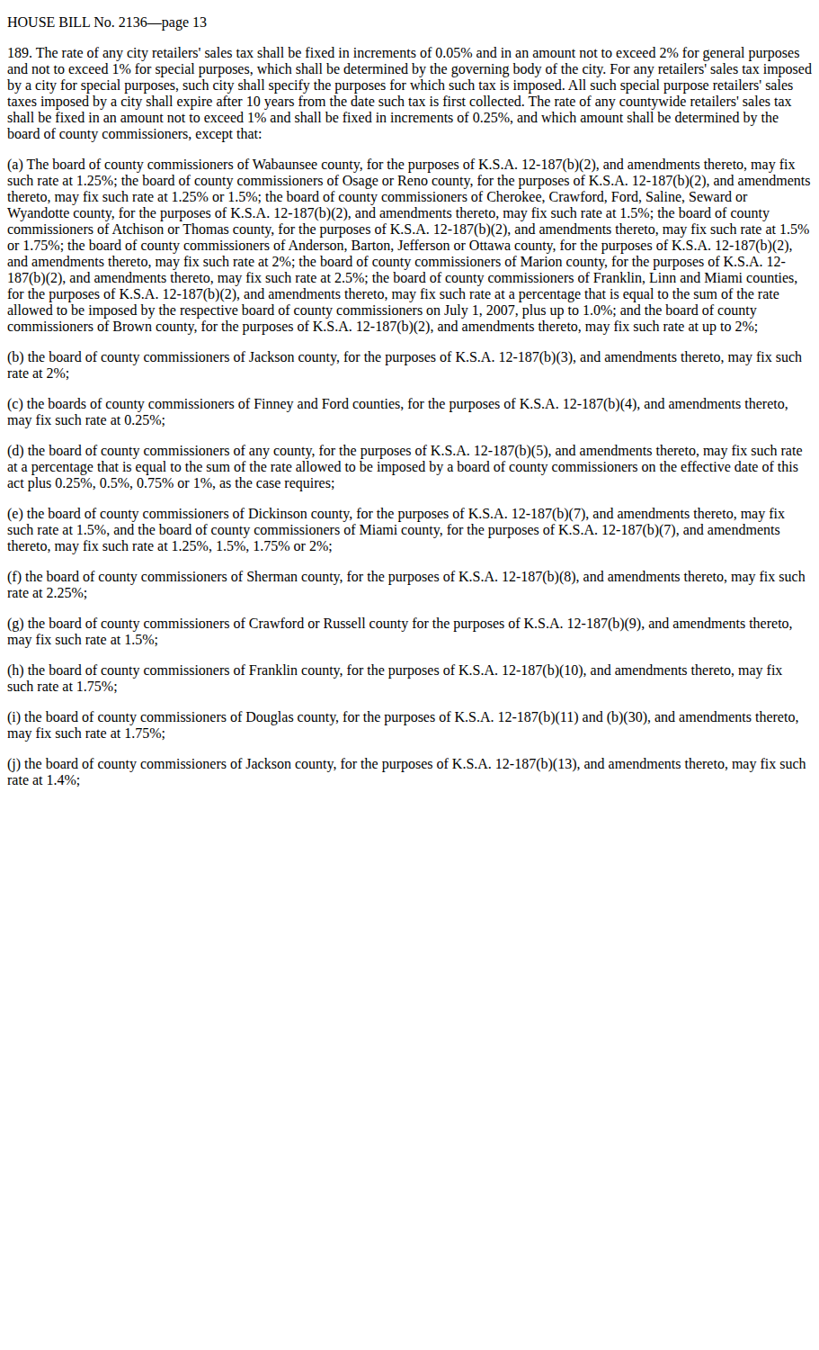HOUSE BILL No. 2136—page 13
189. The rate of any city retailers' sales tax shall be fixed in increments of 0.05% and in an amount not to exceed 2% for general purposes and not to exceed 1% for special purposes, which shall be determined by the governing body of the city. For any retailers' sales tax imposed by a city for special purposes, such city shall specify the purposes for which such tax is imposed. All such special purpose retailers' sales taxes imposed by a city shall expire after 10 years from the date such tax is first collected. The rate of any countywide retailers' sales tax shall be fixed in an amount not to exceed 1% and shall be fixed in increments of 0.25%, and which amount shall be determined by the board of county commissioners, except that:
(a) The board of county commissioners of Wabaunsee county, for the purposes of K.S.A. 12-187(b)(2), and amendments thereto, may fix such rate at 1.25%; the board of county commissioners of Osage or Reno county, for the purposes of K.S.A. 12-187(b)(2), and amendments thereto, may fix such rate at 1.25% or 1.5%; the board of county commissioners of Cherokee, Crawford, Ford, Saline, Seward or Wyandotte county, for the purposes of K.S.A. 12-187(b)(2), and amendments thereto, may fix such rate at 1.5%; the board of county commissioners of Atchison or Thomas county, for the purposes of K.S.A. 12-187(b)(2), and amendments thereto, may fix such rate at 1.5% or 1.75%; the board of county commissioners of Anderson, Barton, Jefferson or Ottawa county, for the purposes of K.S.A. 12-187(b)(2), and amendments thereto, may fix such rate at 2%; the board of county commissioners of Marion county, for the purposes of K.S.A. 12-187(b)(2), and amendments thereto, may fix such rate at 2.5%; the board of county commissioners of Franklin, Linn and Miami counties, for the purposes of K.S.A. 12-187(b)(2), and amendments thereto, may fix such rate at a percentage that is equal to the sum of the rate allowed to be imposed by the respective board of county commissioners on July 1, 2007, plus up to 1.0%; and the board of county commissioners of Brown county, for the purposes of K.S.A. 12-187(b)(2), and amendments thereto, may fix such rate at up to 2%;
(b) the board of county commissioners of Jackson county, for the purposes of K.S.A. 12-187(b)(3), and amendments thereto, may fix such rate at 2%;
(c) the boards of county commissioners of Finney and Ford counties, for the purposes of K.S.A. 12-187(b)(4), and amendments thereto, may fix such rate at 0.25%;
(d) the board of county commissioners of any county, for the purposes of K.S.A. 12-187(b)(5), and amendments thereto, may fix such rate at a percentage that is equal to the sum of the rate allowed to be imposed by a board of county commissioners on the effective date of this act plus 0.25%, 0.5%, 0.75% or 1%, as the case requires;
(e) the board of county commissioners of Dickinson county, for the purposes of K.S.A. 12-187(b)(7), and amendments thereto, may fix such rate at 1.5%, and the board of county commissioners of Miami county, for the purposes of K.S.A. 12-187(b)(7), and amendments thereto, may fix such rate at 1.25%, 1.5%, 1.75% or 2%;
(f) the board of county commissioners of Sherman county, for the purposes of K.S.A. 12-187(b)(8), and amendments thereto, may fix such rate at 2.25%;
(g) the board of county commissioners of Crawford or Russell county for the purposes of K.S.A. 12-187(b)(9), and amendments thereto, may fix such rate at 1.5%;
(h) the board of county commissioners of Franklin county, for the purposes of K.S.A. 12-187(b)(10), and amendments thereto, may fix such rate at 1.75%;
(i) the board of county commissioners of Douglas county, for the purposes of K.S.A. 12-187(b)(11) and (b)(30), and amendments thereto, may fix such rate at 1.75%;
(j) the board of county commissioners of Jackson county, for the purposes of K.S.A. 12-187(b)(13), and amendments thereto, may fix such rate at 1.4%;